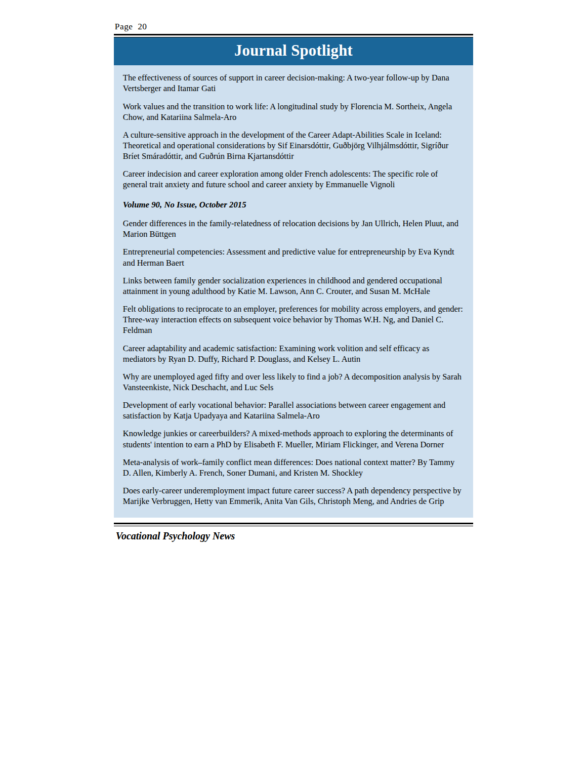Page 20
Journal Spotlight
The effectiveness of sources of support in career decision-making: A two-year follow-up by Dana Vertsberger and Itamar Gati
Work values and the transition to work life: A longitudinal study by Florencia M. Sortheix, Angela Chow, and Katariina Salmela-Aro
A culture-sensitive approach in the development of the Career Adapt-Abilities Scale in Iceland: Theoretical and operational considerations by Sif Einarsdóttir, Guðbjörg Vilhjálmsdóttir, Sigríður Bríet Smáradóttir, and Guðrún Birna Kjartansdóttir
Career indecision and career exploration among older French adolescents: The specific role of general trait anxiety and future school and career anxiety by Emmanuelle Vignoli
Volume 90, No Issue, October 2015
Gender differences in the family-relatedness of relocation decisions by Jan Ullrich, Helen Pluut, and Marion Büttgen
Entrepreneurial competencies: Assessment and predictive value for entrepreneurship by Eva Kyndt and Herman Baert
Links between family gender socialization experiences in childhood and gendered occupational attainment in young adulthood by Katie M. Lawson, Ann C. Crouter, and Susan M. McHale
Felt obligations to reciprocate to an employer, preferences for mobility across employers, and gender: Three-way interaction effects on subsequent voice behavior by Thomas W.H. Ng, and Daniel C. Feldman
Career adaptability and academic satisfaction: Examining work volition and self efficacy as mediators by Ryan D. Duffy, Richard P. Douglass, and Kelsey L. Autin
Why are unemployed aged fifty and over less likely to find a job? A decomposition analysis by Sarah Vansteenkiste, Nick Deschacht, and Luc Sels
Development of early vocational behavior: Parallel associations between career engagement and satisfaction by Katja Upadyaya and Katariina Salmela-Aro
Knowledge junkies or careerbuilders? A mixed-methods approach to exploring the determinants of students' intention to earn a PhD by Elisabeth F. Mueller, Miriam Flickinger, and Verena Dorner
Meta-analysis of work–family conflict mean differences: Does national context matter? By Tammy D. Allen, Kimberly A. French, Soner Dumani, and Kristen M. Shockley
Does early-career underemployment impact future career success? A path dependency perspective by Marijke Verbruggen, Hetty van Emmerik, Anita Van Gils, Christoph Meng, and Andries de Grip
Vocational Psychology News